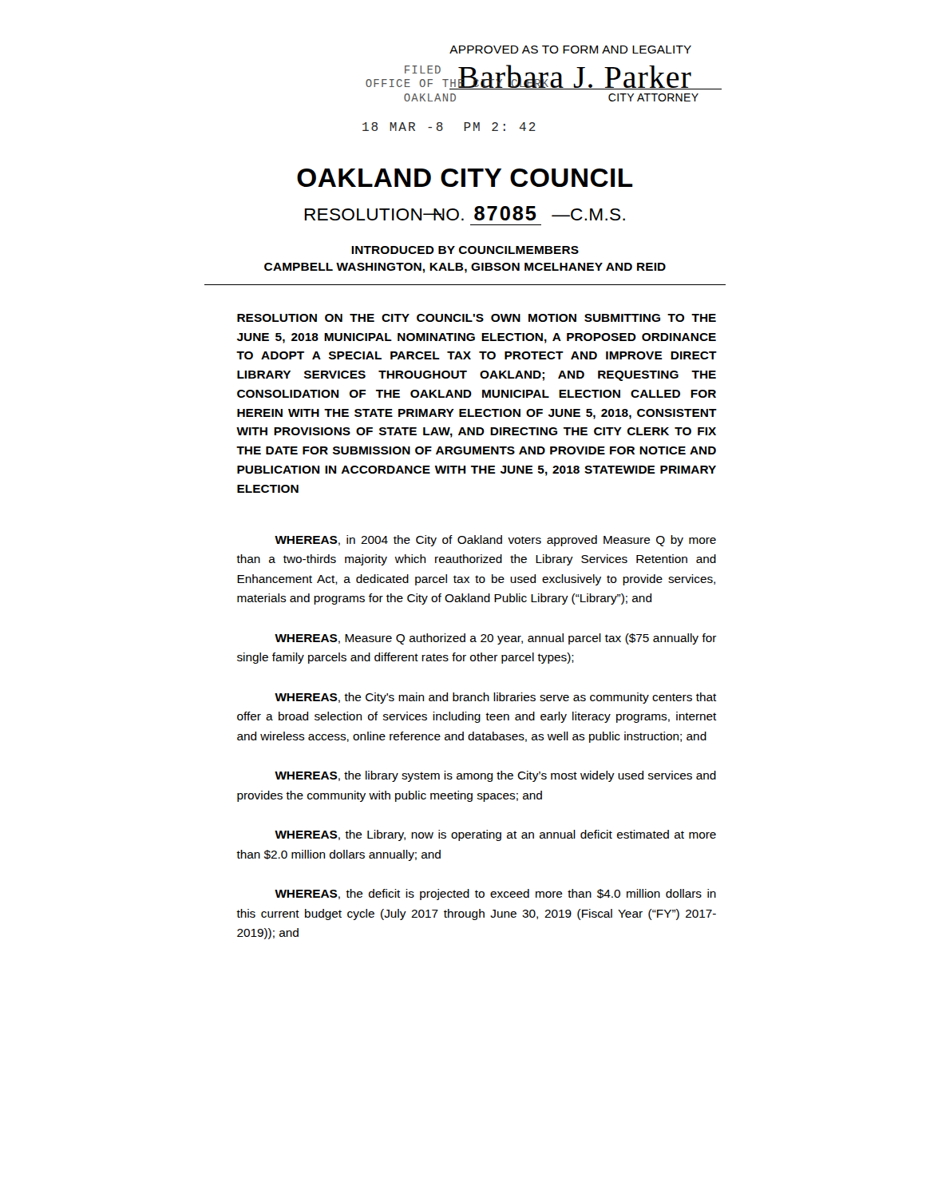APPROVED AS TO FORM AND LEGALITY
Barbara J. Parker
CITY ATTORNEY
FILED
OFFICE OF THE CITY CLERK
OAKLAND
18 MAR -8 PM 2: 42
OAKLAND CITY COUNCIL
RESOLUTION—NO. 87085 —C.M.S.
INTRODUCED BY COUNCILMEMBERS
CAMPBELL WASHINGTON, KALB, GIBSON MCELHANEY AND REID
RESOLUTION ON THE CITY COUNCIL'S OWN MOTION SUBMITTING TO THE JUNE 5, 2018 MUNICIPAL NOMINATING ELECTION, A PROPOSED ORDINANCE TO ADOPT A SPECIAL PARCEL TAX TO PROTECT AND IMPROVE DIRECT LIBRARY SERVICES THROUGHOUT OAKLAND; AND REQUESTING THE CONSOLIDATION OF THE OAKLAND MUNICIPAL ELECTION CALLED FOR HEREIN WITH THE STATE PRIMARY ELECTION OF JUNE 5, 2018, CONSISTENT WITH PROVISIONS OF STATE LAW, AND DIRECTING THE CITY CLERK TO FIX THE DATE FOR SUBMISSION OF ARGUMENTS AND PROVIDE FOR NOTICE AND PUBLICATION IN ACCORDANCE WITH THE JUNE 5, 2018 STATEWIDE PRIMARY ELECTION
WHEREAS, in 2004 the City of Oakland voters approved Measure Q by more than a two-thirds majority which reauthorized the Library Services Retention and Enhancement Act, a dedicated parcel tax to be used exclusively to provide services, materials and programs for the City of Oakland Public Library (“Library”); and
WHEREAS, Measure Q authorized a 20 year, annual parcel tax ($75 annually for single family parcels and different rates for other parcel types);
WHEREAS, the City's main and branch libraries serve as community centers that offer a broad selection of services including teen and early literacy programs, internet and wireless access, online reference and databases, as well as public instruction; and
WHEREAS, the library system is among the City’s most widely used services and provides the community with public meeting spaces; and
WHEREAS, the Library, now is operating at an annual deficit estimated at more than $2.0 million dollars annually; and
WHEREAS, the deficit is projected to exceed more than $4.0 million dollars in this current budget cycle (July 2017 through June 30, 2019 (Fiscal Year (“FY”) 2017-2019)); and